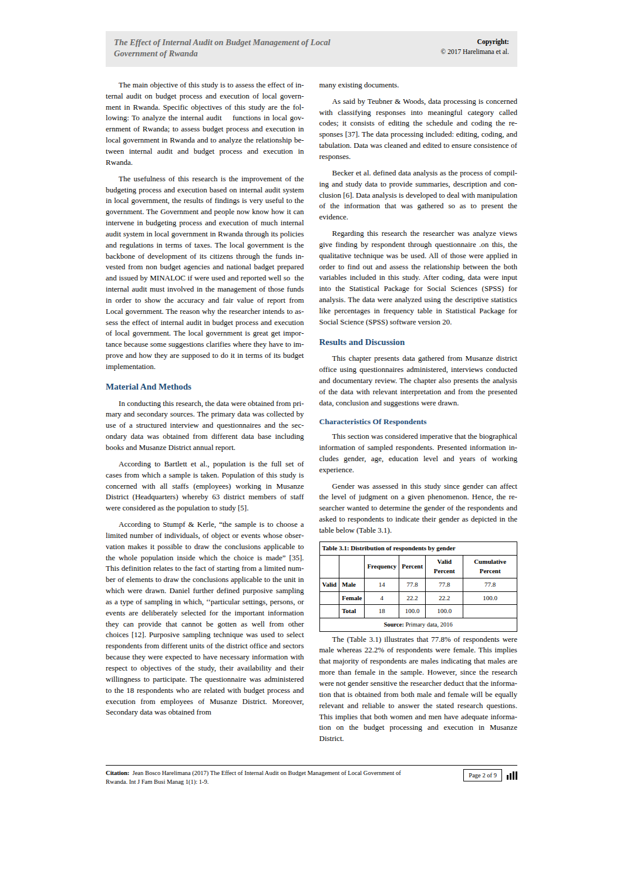The Effect of Internal Audit on Budget Management of Local Government of Rwanda
Copyright:
© 2017 Harelimana et al.
The main objective of this study is to assess the effect of internal audit on budget process and execution of local government in Rwanda. Specific objectives of this study are the following: To analyze the internal audit functions in local government of Rwanda; to assess budget process and execution in local government in Rwanda and to analyze the relationship between internal audit and budget process and execution in Rwanda.
The usefulness of this research is the improvement of the budgeting process and execution based on internal audit system in local government, the results of findings is very useful to the government. The Government and people now know how it can intervene in budgeting process and execution of much internal audit system in local government in Rwanda through its policies and regulations in terms of taxes. The local government is the backbone of development of its citizens through the funds invested from non budget agencies and national badget prepared and issued by MINALOC if were used and reported well so the internal audit must involved in the management of those funds in order to show the accuracy and fair value of report from Local government. The reason why the researcher intends to assess the effect of internal audit in budget process and execution of local government. The local government is great get importance because some suggestions clarifies where they have to improve and how they are supposed to do it in terms of its budget implementation.
Material And Methods
In conducting this research, the data were obtained from primary and secondary sources. The primary data was collected by use of a structured interview and questionnaires and the secondary data was obtained from different data base including books and Musanze District annual report.
According to Bartlett et al., population is the full set of cases from which a sample is taken. Population of this study is concerned with all staffs (employees) working in Musanze District (Headquarters) whereby 63 district members of staff were considered as the population to study [5].
According to Stumpf & Kerle, “the sample is to choose a limited number of individuals, of object or events whose observation makes it possible to draw the conclusions applicable to the whole population inside which the choice is made” [35]. This definition relates to the fact of starting from a limited number of elements to draw the conclusions applicable to the unit in which were drawn. Daniel further defined purposive sampling as a type of sampling in which, ‘‘particular settings, persons, or events are deliberately selected for the important information they can provide that cannot be gotten as well from other choices [12]. Purposive sampling technique was used to select respondents from different units of the district office and sectors because they were expected to have necessary information with respect to objectives of the study, their availability and their willingness to participate. The questionnaire was administered to the 18 respondents who are related with budget process and execution from employees of Musanze District. Moreover, Secondary data was obtained from
many existing documents.
As said by Teubner & Woods, data processing is concerned with classifying responses into meaningful category called codes; it consists of editing the schedule and coding the responses [37]. The data processing included: editing, coding, and tabulation. Data was cleaned and edited to ensure consistence of responses.
Becker et al. defined data analysis as the process of compiling and study data to provide summaries, description and conclusion [6]. Data analysis is developed to deal with manipulation of the information that was gathered so as to present the evidence.
Regarding this research the researcher was analyze views give finding by respondent through questionnaire .on this, the qualitative technique was be used. All of those were applied in order to find out and assess the relationship between the both variables included in this study. After coding, data were input into the Statistical Package for Social Sciences (SPSS) for analysis. The data were analyzed using the descriptive statistics like percentages in frequency table in Statistical Package for Social Science (SPSS) software version 20.
Results and Discussion
This chapter presents data gathered from Musanze district office using questionnaires administered, interviews conducted and documentary review. The chapter also presents the analysis of the data with relevant interpretation and from the presented data, conclusion and suggestions were drawn.
Characteristics Of Respondents
This section was considered imperative that the biographical information of sampled respondents. Presented information includes gender, age, education level and years of working experience.
Gender was assessed in this study since gender can affect the level of judgment on a given phenomenon. Hence, the researcher wanted to determine the gender of the respondents and asked to respondents to indicate their gender as depicted in the table below (Table 3.1).
Table 3.1: Distribution of respondents by gender
| | | Frequency | Percent | Valid Percent | Cumulative Percent |
| --- | --- | --- | --- | --- | --- |
| Valid | Male | 14 | 77.8 | 77.8 | 77.8 |
| | Female | 4 | 22.2 | 22.2 | 100.0 |
| | Total | 18 | 100.0 | 100.0 | |
| Source: Primary data, 2016 |
The (Table 3.1) illustrates that 77.8% of respondents were male whereas 22.2% of respondents were female. This implies that majority of respondents are males indicating that males are more than female in the sample. However, since the research were not gender sensitive the researcher deduct that the information that is obtained from both male and female will be equally relevant and reliable to answer the stated research questions. This implies that both women and men have adequate information on the budget processing and execution in Musanze District.
Citation: Jean Bosco Harelimana (2017) The Effect of Internal Audit on Budget Management of Local Government of Rwanda. Int J Fam Busi Manag 1(1): 1-9.
Page 2 of 9